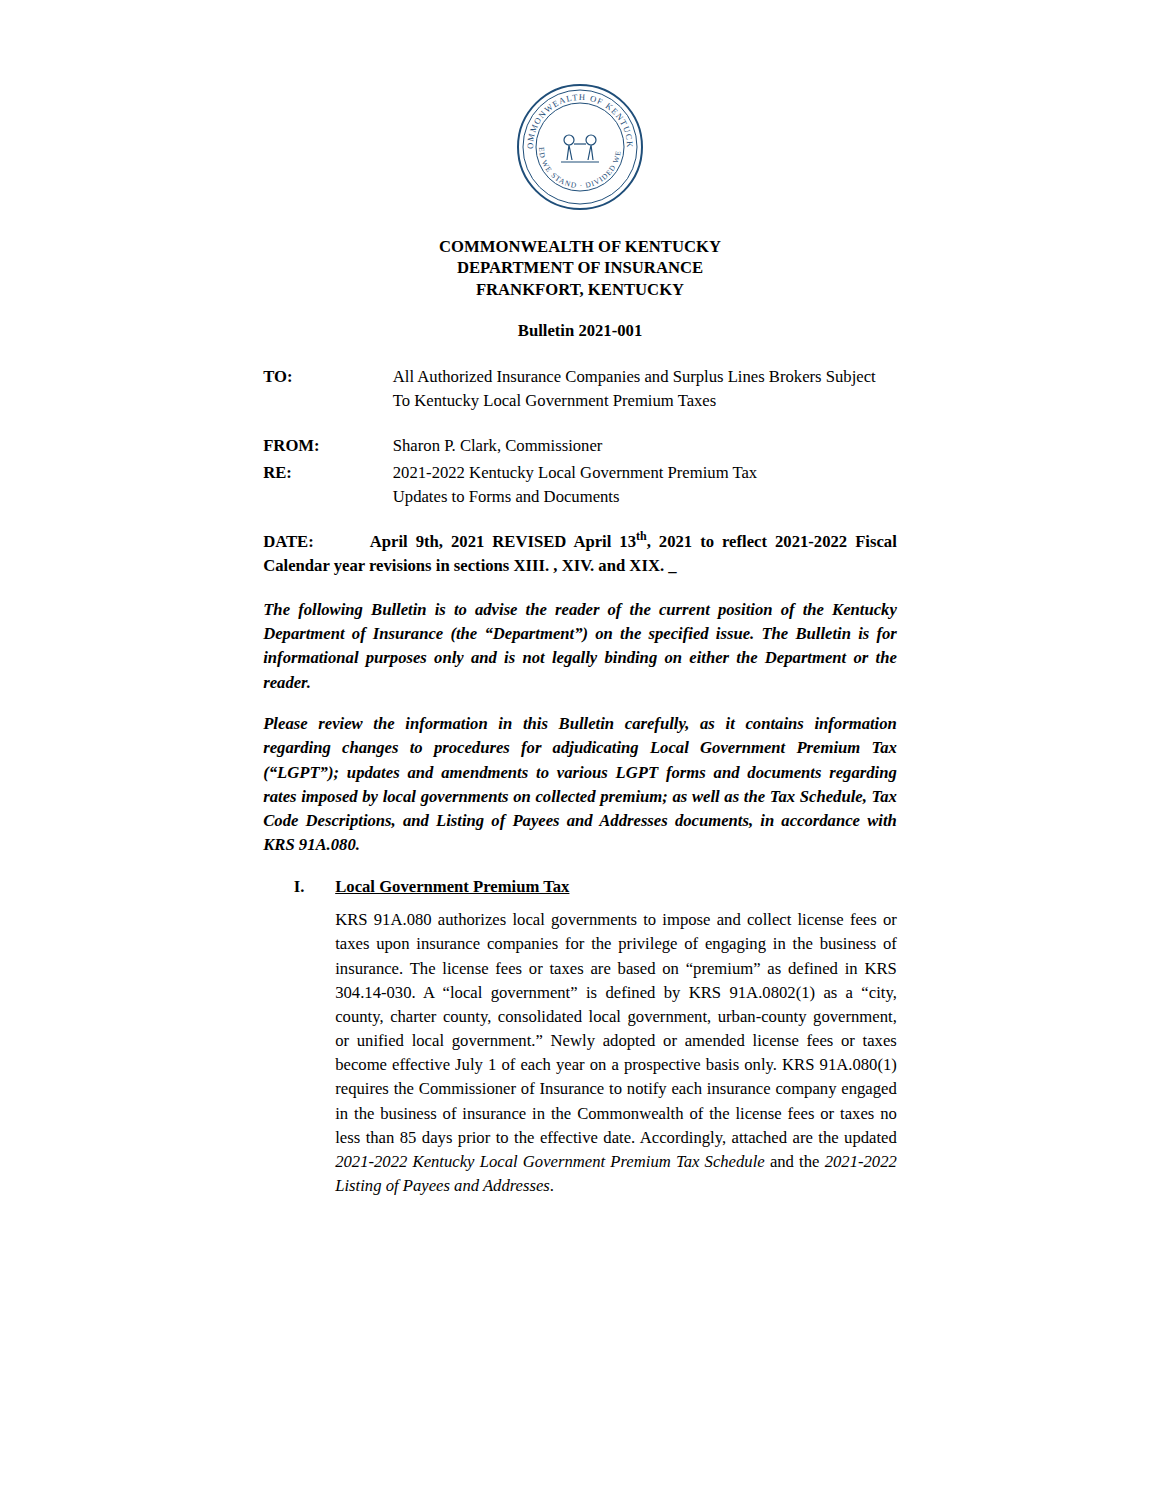COMMONWEALTH OF KENTUCKY UNITED WE STAND · DIVIDED WE FALL
COMMONWEALTH OF KENTUCKY
DEPARTMENT OF INSURANCE
FRANKFORT, KENTUCKY
Bulletin 2021-001
| TO: | All Authorized Insurance Companies and Surplus Lines Brokers Subject To Kentucky Local Government Premium Taxes |
| FROM: | Sharon P. Clark, Commissioner |
| RE: | 2021-2022 Kentucky Local Government Premium Tax Updates to Forms and Documents |
DATE: April 9th, 2021 REVISED April 13th, 2021 to reflect 2021-2022 Fiscal Calendar year revisions in sections XIII. , XIV. and XIX. _
The following Bulletin is to advise the reader of the current position of the Kentucky Department of Insurance (the “Department”) on the specified issue. The Bulletin is for informational purposes only and is not legally binding on either the Department or the reader.
Please review the information in this Bulletin carefully, as it contains information regarding changes to procedures for adjudicating Local Government Premium Tax (“LGPT”); updates and amendments to various LGPT forms and documents regarding rates imposed by local governments on collected premium; as well as the Tax Schedule, Tax Code Descriptions, and Listing of Payees and Addresses documents, in accordance with KRS 91A.080.
I.
Local Government Premium Tax
KRS 91A.080 authorizes local governments to impose and collect license fees or taxes upon insurance companies for the privilege of engaging in the business of insurance. The license fees or taxes are based on “premium” as defined in KRS 304.14-030. A “local government” is defined by KRS 91A.0802(1) as a “city, county, charter county, consolidated local government, urban-county government, or unified local government.” Newly adopted or amended license fees or taxes become effective July 1 of each year on a prospective basis only. KRS 91A.080(1) requires the Commissioner of Insurance to notify each insurance company engaged in the business of insurance in the Commonwealth of the license fees or taxes no less than 85 days prior to the effective date. Accordingly, attached are the updated 2021-2022 Kentucky Local Government Premium Tax Schedule and the 2021-2022 Listing of Payees and Addresses.